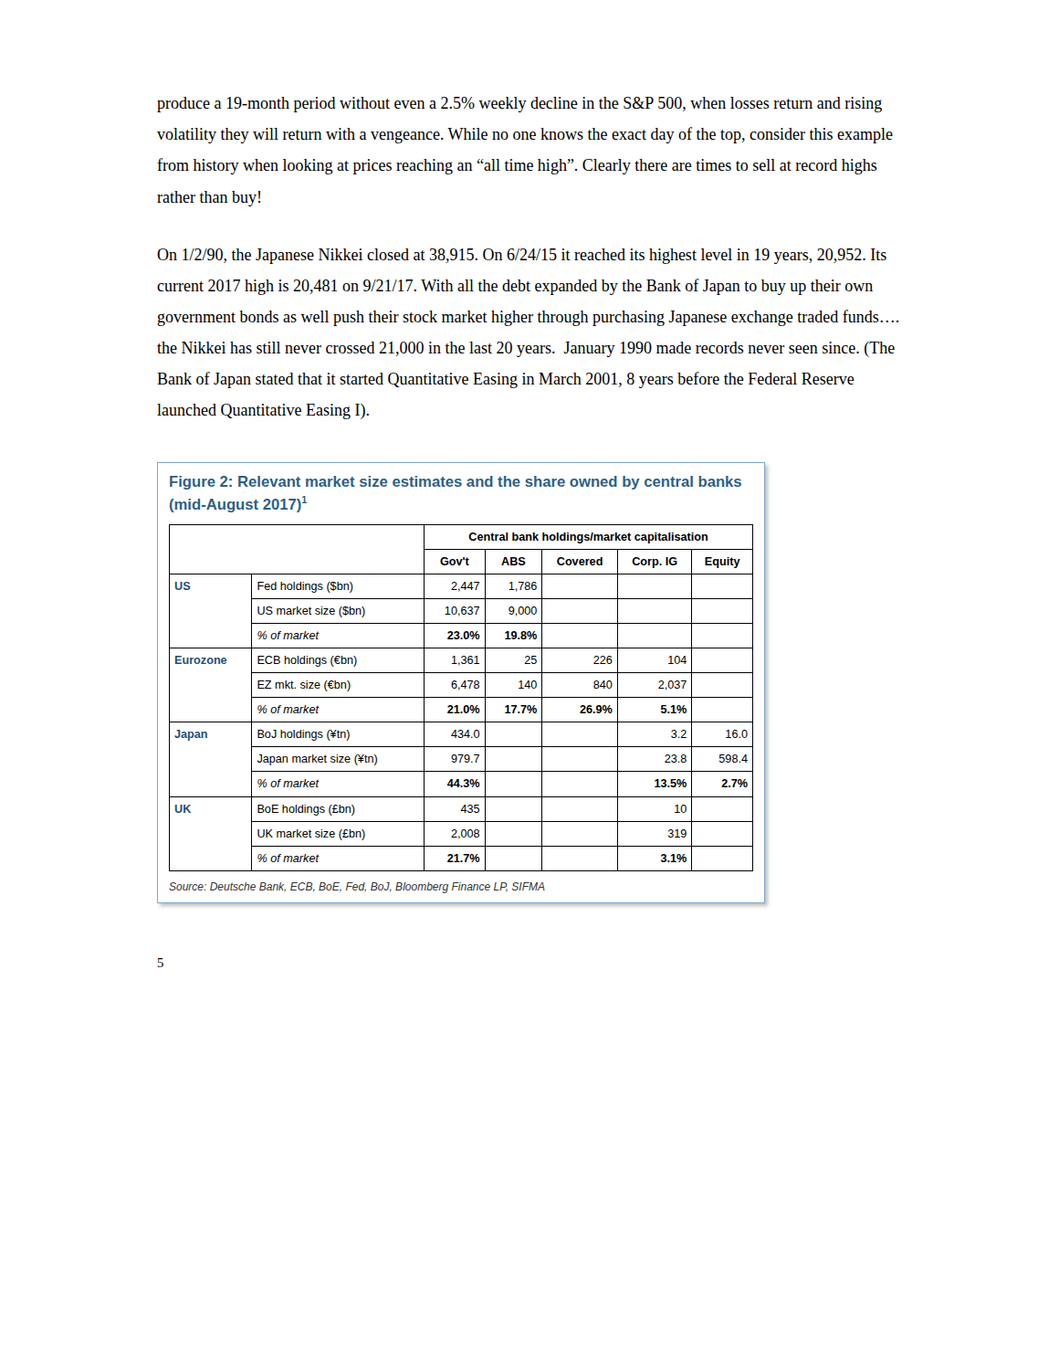produce a 19-month period without even a 2.5% weekly decline in the S&P 500, when losses return and rising volatility they will return with a vengeance. While no one knows the exact day of the top, consider this example from history when looking at prices reaching an “all time high”. Clearly there are times to sell at record highs rather than buy!
On 1/2/90, the Japanese Nikkei closed at 38,915. On 6/24/15 it reached its highest level in 19 years, 20,952. Its current 2017 high is 20,481 on 9/21/17. With all the debt expanded by the Bank of Japan to buy up their own government bonds as well push their stock market higher through purchasing Japanese exchange traded funds…. the Nikkei has still never crossed 21,000 in the last 20 years. January 1990 made records never seen since. (The Bank of Japan stated that it started Quantitative Easing in March 2001, 8 years before the Federal Reserve launched Quantitative Easing I).
Figure 2: Relevant market size estimates and the share owned by central banks (mid-August 2017)1
| | | Central bank holdings/market capitalisation |
| --- | --- | --- |
| | | Gov't | ABS | Covered | Corp. IG | Equity |
| US | Fed holdings ($bn) | 2,447 | 1,786 | | | |
| US market size ($bn) | 10,637 | 9,000 | | | |
| % of market | 23.0% | 19.8% | | | |
| Eurozone | ECB holdings (€bn) | 1,361 | 25 | 226 | 104 | |
| EZ mkt. size (€bn) | 6,478 | 140 | 840 | 2,037 | |
| % of market | 21.0% | 17.7% | 26.9% | 5.1% | |
| Japan | BoJ holdings (¥tn) | 434.0 | | | 3.2 | 16.0 |
| Japan market size (¥tn) | 979.7 | | | 23.8 | 598.4 |
| % of market | 44.3% | | | 13.5% | 2.7% |
| UK | BoE holdings (£bn) | 435 | | | 10 | |
| UK market size (£bn) | 2,008 | | | 319 | |
| % of market | 21.7% | | | 3.1% | |
Source: Deutsche Bank, ECB, BoE, Fed, BoJ, Bloomberg Finance LP, SIFMA
5